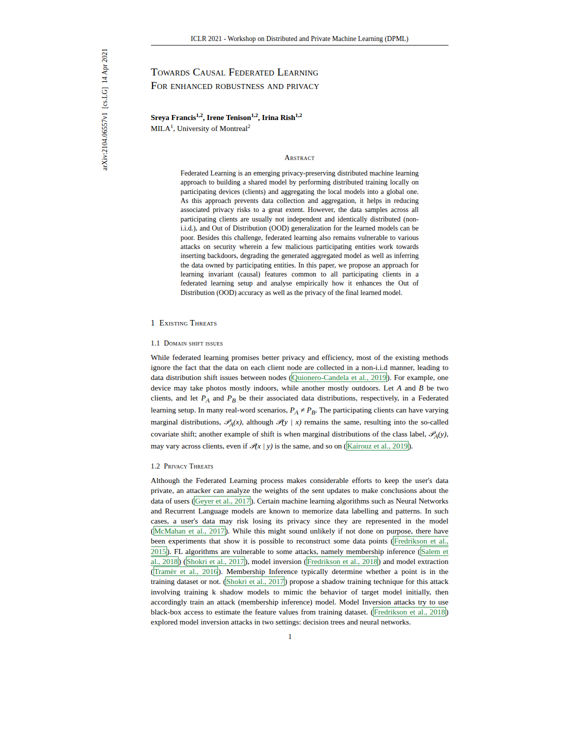arXiv:2104.06557v1 [cs.LG] 14 Apr 2021
ICLR 2021 - Workshop on Distributed and Private Machine Learning (DPML)
Towards Causal Federated Learning
For enhanced robustness and privacy
Sreya Francis1,2, Irene Tenison1,2, Irina Rish1,2
MILA1, University of Montreal2
Abstract
Federated Learning is an emerging privacy-preserving distributed machine learning approach to building a shared model by performing distributed training locally on participating devices (clients) and aggregating the local models into a global one. As this approach prevents data collection and aggregation, it helps in reducing associated privacy risks to a great extent. However, the data samples across all participating clients are usually not independent and identically distributed (non-i.i.d.), and Out of Distribution (OOD) generalization for the learned models can be poor. Besides this challenge, federated learning also remains vulnerable to various attacks on security wherein a few malicious participating entities work towards inserting backdoors, degrading the generated aggregated model as well as inferring the data owned by participating entities. In this paper, we propose an approach for learning invariant (causal) features common to all participating clients in a federated learning setup and analyse empirically how it enhances the Out of Distribution (OOD) accuracy as well as the privacy of the final learned model.
1 Existing Threats
1.1 Domain shift issues
While federated learning promises better privacy and efficiency, most of the existing methods ignore the fact that the data on each client node are collected in a non-i.i.d manner, leading to data distribution shift issues between nodes (Quionero-Candela et al., 2019). For example, one device may take photos mostly indoors, while another mostly outdoors. Let A and B be two clients, and let PA and PB be their associated data distributions, respectively, in a Federated learning setup. In many real-word scenarios, PA ≠ PB. The participating clients can have varying marginal distributions, 𝒫A(x), although 𝒫(y | x) remains the same, resulting into the so-called covariate shift; another example of shift is when marginal distributions of the class label, 𝒫A(y), may vary across clients, even if 𝒫(x | y) is the same, and so on (Kairouz et al., 2019).
1.2 Privacy Threats
Although the Federated Learning process makes considerable efforts to keep the user's data private, an attacker can analyze the weights of the sent updates to make conclusions about the data of users (Geyer et al., 2017). Certain machine learning algorithms such as Neural Networks and Recurrent Language models are known to memorize data labelling and patterns. In such cases, a user's data may risk losing its privacy since they are represented in the model (McMahan et al., 2017). While this might sound unlikely if not done on purpose, there have been experiments that show it is possible to reconstruct some data points (Fredrikson et al., 2015). FL algorithms are vulnerable to some attacks, namely membership inference (Salem et al., 2018) (Shokri et al., 2017), model inversion (Fredrikson et al., 2018) and model extraction (Tramèr et al., 2016). Membership Inference typically determine whether a point is in the training dataset or not. (Shokri et al., 2017) propose a shadow training technique for this attack involving training k shadow models to mimic the behavior of target model initially, then accordingly train an attack (membership inference) model. Model Inversion attacks try to use black-box access to estimate the feature values from training dataset. (Fredrikson et al., 2018) explored model inversion attacks in two settings: decision trees and neural networks.
1